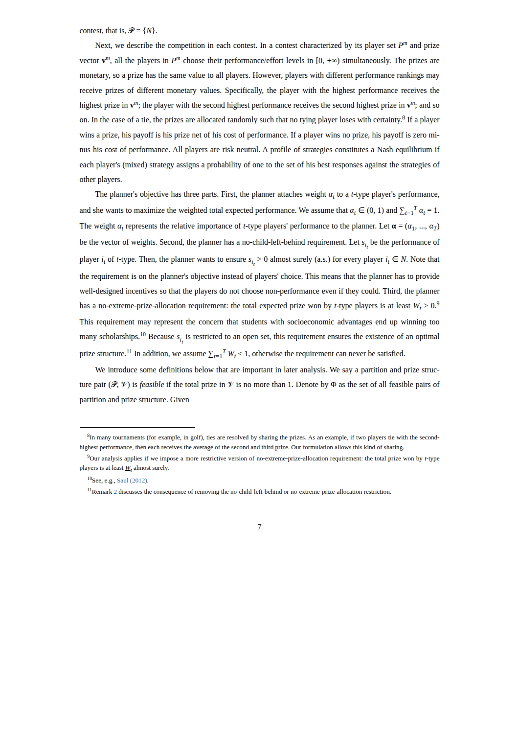contest, that is, 𝒫 = {N}.
Next, we describe the competition in each contest. In a contest characterized by its player set Pm and prize vector vm, all the players in Pm choose their performance/effort levels in [0, +∞) simultaneously. The prizes are monetary, so a prize has the same value to all players. However, players with different performance rankings may receive prizes of different monetary values. Specifically, the player with the highest performance receives the highest prize in vm; the player with the second highest performance receives the second highest prize in vm; and so on. In the case of a tie, the prizes are allocated randomly such that no tying player loses with certainty.8 If a player wins a prize, his payoff is his prize net of his cost of performance. If a player wins no prize, his payoff is zero minus his cost of performance. All players are risk neutral. A profile of strategies constitutes a Nash equilibrium if each player's (mixed) strategy assigns a probability of one to the set of his best responses against the strategies of other players.
The planner's objective has three parts. First, the planner attaches weight αt to a t-type player's performance, and she wants to maximize the weighted total expected performance. We assume that αt ∈ (0, 1) and ∑t=1T αt = 1. The weight αt represents the relative importance of t-type players' performance to the planner. Let α = (α1, ..., αT) be the vector of weights. Second, the planner has a no-child-left-behind requirement. Let sit be the performance of player it of t-type. Then, the planner wants to ensure sit > 0 almost surely (a.s.) for every player it ∈ N. Note that the requirement is on the planner's objective instead of players' choice. This means that the planner has to provide well-designed incentives so that the players do not choose non-performance even if they could. Third, the planner has a no-extreme-prize-allocation requirement: the total expected prize won by t-type players is at least Wt > 0.9 This requirement may represent the concern that students with socioeconomic advantages end up winning too many scholarships.10 Because sit is restricted to an open set, this requirement ensures the existence of an optimal prize structure.11 In addition, we assume ∑t=1T Wt ≤ 1, otherwise the requirement can never be satisfied.
We introduce some definitions below that are important in later analysis. We say a partition and prize structure pair (𝒫, 𝒱) is feasible if the total prize in 𝒱 is no more than 1. Denote by Φ as the set of all feasible pairs of partition and prize structure. Given
8In many tournaments (for example, in golf), ties are resolved by sharing the prizes. As an example, if two players tie with the second-highest performance, then each receives the average of the second and third prize. Our formulation allows this kind of sharing.
9Our analysis applies if we impose a more restrictive version of no-extreme-prize-allocation requirement: the total prize won by t-type players is at least Wt almost surely.
10See, e.g., Saul (2012).
11Remark 2 discusses the consequence of removing the no-child-left-behind or no-extreme-prize-allocation restriction.
7